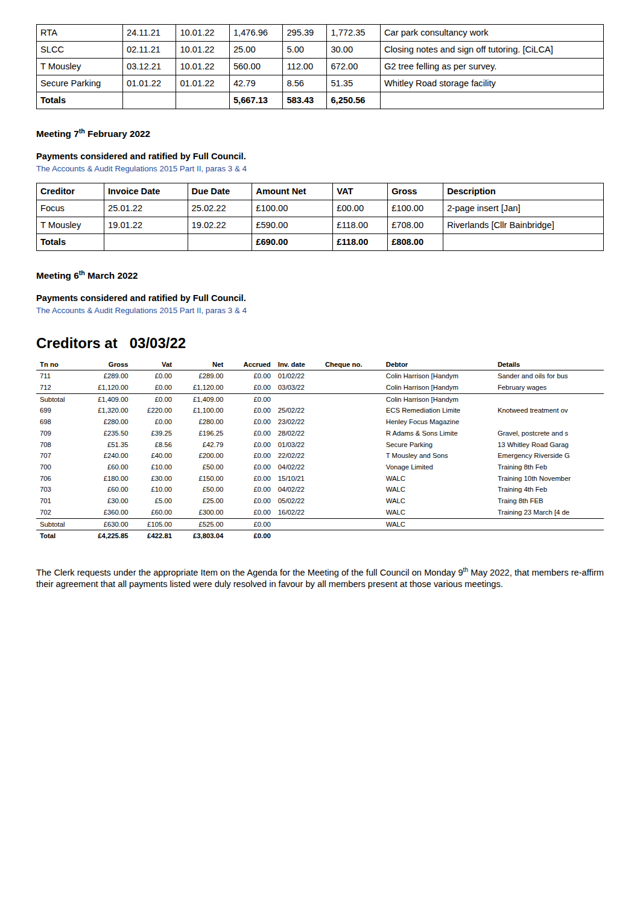| RTA | 24.11.21 | 10.01.22 | 1,476.96 | 295.39 | 1,772.35 | Car park consultancy work |
| SLCC | 02.11.21 | 10.01.22 | 25.00 | 5.00 | 30.00 | Closing notes and sign off tutoring. [CiLCA] |
| T Mousley | 03.12.21 | 10.01.22 | 560.00 | 112.00 | 672.00 | G2 tree felling as per survey. |
| Secure Parking | 01.01.22 | 01.01.22 | 42.79 | 8.56 | 51.35 | Whitley Road storage facility |
| Totals | | | 5,667.13 | 583.43 | 6,250.56 | |
Meeting 7th February 2022
Payments considered and ratified by Full Council.
The Accounts & Audit Regulations 2015 Part II, paras 3 & 4
| Creditor | Invoice Date | Due Date | Amount Net | VAT | Gross | Description |
| --- | --- | --- | --- | --- | --- | --- |
| Focus | 25.01.22 | 25.02.22 | £100.00 | £00.00 | £100.00 | 2-page insert [Jan] |
| T Mousley | 19.01.22 | 19.02.22 | £590.00 | £118.00 | £708.00 | Riverlands [Cllr Bainbridge] |
| Totals | | | £690.00 | £118.00 | £808.00 | |
Meeting 6th March 2022
Payments considered and ratified by Full Council.
The Accounts & Audit Regulations 2015 Part II, paras 3 & 4
Creditors at 03/03/22
| Tn no | Gross | Vat | Net | Accrued | Inv. date | Cheque no. | Debtor | Details |
| --- | --- | --- | --- | --- | --- | --- | --- | --- |
| 711 | £289.00 | £0.00 | £289.00 | £0.00 | 01/02/22 | | Colin Harrison [Handym | Sander and oils for bus |
| 712 | £1,120.00 | £0.00 | £1,120.00 | £0.00 | 03/03/22 | | Colin Harrison [Handym | February wages |
| Subtotal | £1,409.00 | £0.00 | £1,409.00 | £0.00 | | | Colin Harrison [Handym | |
| 699 | £1,320.00 | £220.00 | £1,100.00 | £0.00 | 25/02/22 | | ECS Remediation Limite | Knotweed treatment ov |
| 698 | £280.00 | £0.00 | £280.00 | £0.00 | 23/02/22 | | Henley Focus Magazine | |
| 709 | £235.50 | £39.25 | £196.25 | £0.00 | 28/02/22 | | R Adams & Sons Limite | Gravel, postcrete and s |
| 708 | £51.35 | £8.56 | £42.79 | £0.00 | 01/03/22 | | Secure Parking | 13 Whitley Road Garag |
| 707 | £240.00 | £40.00 | £200.00 | £0.00 | 22/02/22 | | T Mousley and Sons | Emergency Riverside G |
| 700 | £60.00 | £10.00 | £50.00 | £0.00 | 04/02/22 | | Vonage Limited | Training 8th Feb |
| 706 | £180.00 | £30.00 | £150.00 | £0.00 | 15/10/21 | | WALC | Training 10th November |
| 703 | £60.00 | £10.00 | £50.00 | £0.00 | 04/02/22 | | WALC | Training 4th Feb |
| 701 | £30.00 | £5.00 | £25.00 | £0.00 | 05/02/22 | | WALC | Traing 8th FEB |
| 702 | £360.00 | £60.00 | £300.00 | £0.00 | 16/02/22 | | WALC | Training 23 March [4 de |
| Subtotal | £630.00 | £105.00 | £525.00 | £0.00 | | | WALC | |
| Total | £4,225.85 | £422.81 | £3,803.04 | £0.00 | | | | |
The Clerk requests under the appropriate Item on the Agenda for the Meeting of the full Council on Monday 9th May 2022, that members re-affirm their agreement that all payments listed were duly resolved in favour by all members present at those various meetings.